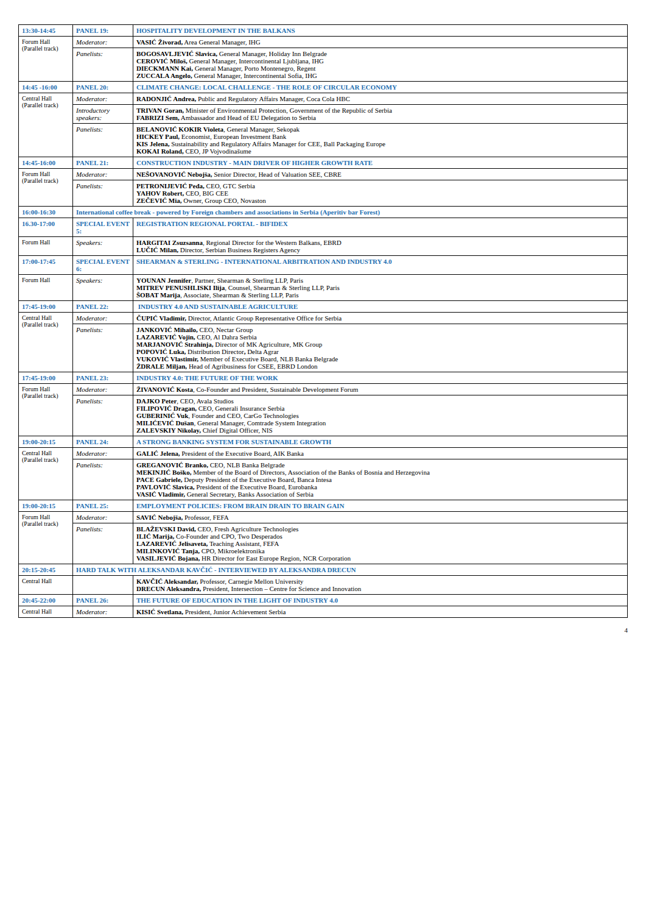| 13:30-14:45 | PANEL 19: | HOSPITALITY DEVELOPMENT IN THE BALKANS |
| Forum Hall (Parallel track) | Moderator: | VASIĆ Živorad, Area General Manager, IHG |
| Panelists: | BOGOSAVLJEVIĆ Slavica, General Manager, Holiday Inn Belgrade CEROVIĆ Miloš, General Manager, Intercontinental Ljubljana, IHG DIECKMANN Kai, General Manager, Porto Montenegro, Regent ZUCCALA Angelo, General Manager, Intercontinental Sofia, IHG |
| 14:45 -16:00 | PANEL 20: | CLIMATE CHANGE: LOCAL CHALLENGE - THE ROLE OF CIRCULAR ECONOMY |
| Central Hall (Parallel track) | Moderator: | RADONJIĆ Andrea, Public and Regulatory Affairs Manager, Coca Cola HBC |
| Introductory speakers: | TRIVAN Goran, Minister of Environmental Protection, Government of the Republic of Serbia FABRIZI Sem, Ambassador and Head of EU Delegation to Serbia |
| Panelists: | BELANOVIĆ KOKIR Violeta , General Manager, Sekopak HICKEY Paul, Economist, European Investment Bank KIS Jelena, Sustainability and Regulatory Affairs Manager for CEE, Ball Packaging Europe KOKAI Roland, CEO, JP Vojvodinašume |
| 14:45-16:00 | PANEL 21: | CONSTRUCTION INDUSTRY - MAIN DRIVER OF HIGHER GROWTH RATE |
| Forum Hall (Parallel track) | Moderator: | NEŠOVANOVIĆ Nebojša, Senior Director, Head of Valuation SEE, CBRE |
| Panelists: | PETRONIJEVIĆ Peđa, CEO, GTC Serbia YAHOV Robert, CEO, BIG CEE ZEČEVIĆ Mia, Owner, Group CEO, Novaston |
| 16:00-16:30 | International coffee break - powered by Foreign chambers and associations in Serbia (Aperitiv bar Forest) |
| 16.30-17:00 | SPECIAL EVENT 5: | REGISTRATION REGIONAL PORTAL - BIFIDEX |
| Forum Hall | Speakers: | HARGITAI Zsuzsanna , Regional Director for the Western Balkans, EBRD LUČIĆ Milan, Director, Serbian Business Registers Agency |
| 17:00-17:45 | SPECIAL EVENT 6: | SHEARMAN & STERLING - INTERNATIONAL ARBITRATION AND INDUSTRY 4.0 |
| Forum Hall | Speakers: | YOUNAN Jennifer , Partner, Shearman & Sterling LLP, Paris MITREV PENUSHLISKI Ilija , Counsel, Shearman & Sterling LLP, Paris ŠOBAT Marija , Associate, Shearman & Sterling LLP, Paris |
| 17:45-19:00 | PANEL 22: | INDUSTRY 4.0 AND SUSTAINABLE AGRICULTURE |
| Central Hall (Parallel track) | Moderator: | ČUPIĆ Vladimir, Director, Atlantic Group Representative Office for Serbia |
| Panelists: | JANKOVIĆ Mihailo, CEO, Nectar Group LAZAREVIĆ Vojin, CEO, Al Dahra Serbia MARJANOVIĆ Strahinja, Director of MK Agriculture, MK Group POPOVIĆ Luka, Distribution Director , Delta Agrar VUKOVIĆ Vlastimir, Member of Executive Board, NLB Banka Belgrade ŽDRALE Miljan, Head of Agribusiness for CSEE, EBRD London |
| 17:45-19:00 | PANEL 23: | INDUSTRY 4.0: THE FUTURE OF THE WORK |
| Forum Hall (Parallel track) | Moderator: | ŽIVANOVIĆ Kosta , Co-Founder and President, Sustainable Development Forum |
| Panelists: | DAJKO Peter , CEO, Avala Studios FILIPOVIĆ Dragan, CEO, Generali Insurance Serbia GUBERINIĆ Vuk , Founder and CEO, CarGo Technologies MILIĆEVIĆ Dušan , General Manager, Comtrade System Integration ZALEVSKIY Nikolay, Chief Digital Officer, NIS |
| 19:00-20:15 | PANEL 24: | A STRONG BANKING SYSTEM FOR SUSTAINABLE GROWTH |
| Central Hall (Parallel track) | Moderator: | GALIĆ Jelena, President of the Executive Board, AIK Banka |
| Panelists: | GREGANOVIĆ Branko, CEO, NLB Banka Belgrade MEKINJIĆ Boško, Member of the Board of Directors, Association of the Banks of Bosnia and Herzegovina PACE Gabriele, Deputy President of the Executive Board, Banca Intesa PAVLOVIĆ Slavica, President of the Executive Board, Eurobanka VASIĆ Vladimir, General Secretary, Banks Association of Serbia |
| 19:00-20:15 | PANEL 25: | EMPLOYMENT POLICIES: FROM BRAIN DRAIN TO BRAIN GAIN |
| Forum Hall (Parallel track) | Moderator: | SAVIĆ Nebojša, Professor, FEFA |
| Panelists: | BLAŽEVSKI David, CEO, Fresh Agriculture Technologies ILIĆ Marija, Co-Founder and CPO, Two Desperados LAZAREVIĆ Jelisaveta, Teaching Assistant, FEFA MILINKOVIĆ Tanja, CPO, Mikroelektronika VASILJEVIĆ Bojana, HR Director for East Europe Region, NCR Corporation |
| 20:15-20:45 | HARD TALK WITH ALEKSANDAR KAVČIĆ - INTERVIEWED BY ALEKSANDRA DRECUN |
| Central Hall | | KAVČIĆ Aleksandar, Professor, Carnegie Mellon University DRECUN Aleksandra, President, Intersection – Centre for Science and Innovation |
| 20:45-22:00 | PANEL 26: | THE FUTURE OF EDUCATION IN THE LIGHT OF INDUSTRY 4.0 |
| Central Hall | Moderator: | KISIĆ Svetlana, President, Junior Achievement Serbia |
4